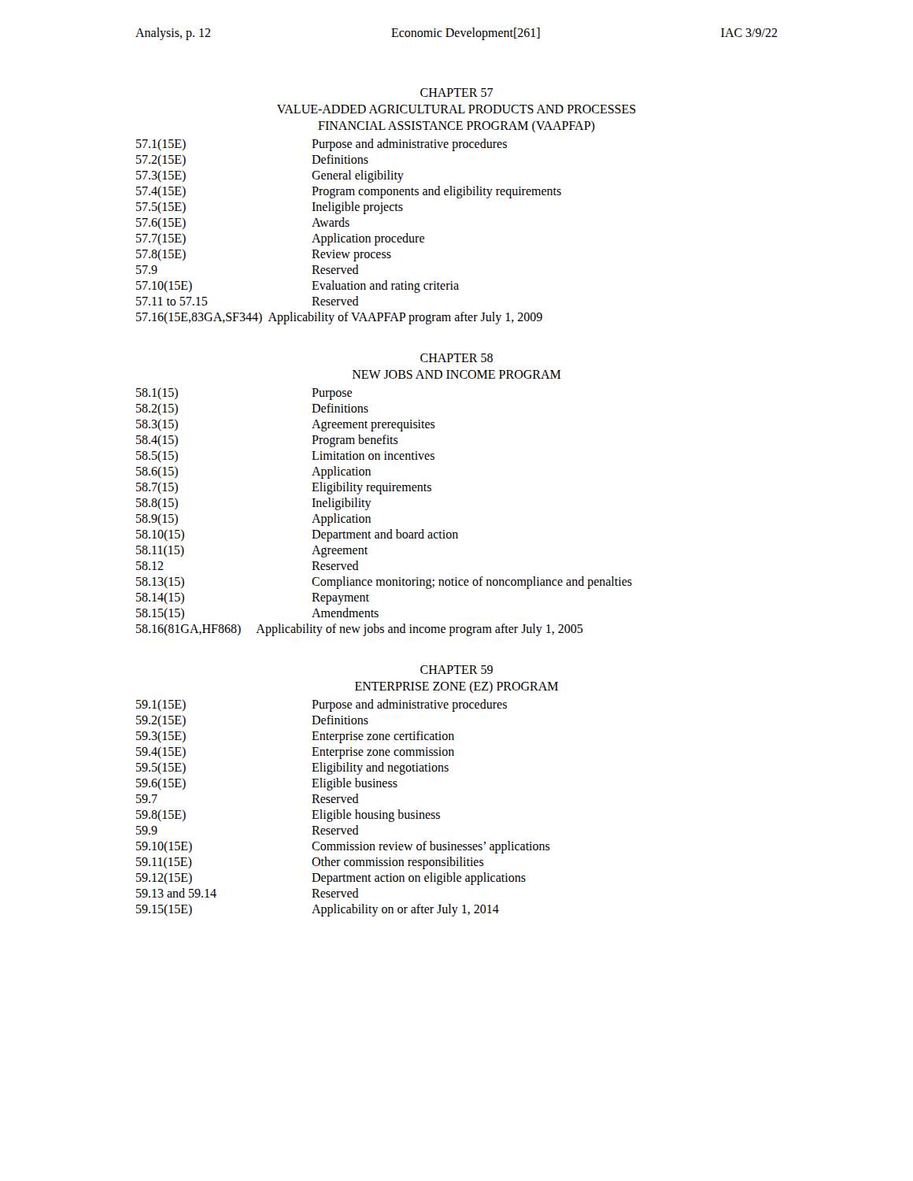Analysis, p. 12 Economic Development[261] IAC 3/9/22
CHAPTER 57 VALUE-ADDED AGRICULTURAL PRODUCTS AND PROCESSES FINANCIAL ASSISTANCE PROGRAM (VAAPFAP)
| 57.1(15E) | Purpose and administrative procedures |
| 57.2(15E) | Definitions |
| 57.3(15E) | General eligibility |
| 57.4(15E) | Program components and eligibility requirements |
| 57.5(15E) | Ineligible projects |
| 57.6(15E) | Awards |
| 57.7(15E) | Application procedure |
| 57.8(15E) | Review process |
| 57.9 | Reserved |
| 57.10(15E) | Evaluation and rating criteria |
| 57.11 to 57.15 | Reserved |
| 57.16(15E,83GA,SF344) Applicability of VAAPFAP program after July 1, 2009 |
CHAPTER 58 NEW JOBS AND INCOME PROGRAM
| 58.1(15) | Purpose |
| 58.2(15) | Definitions |
| 58.3(15) | Agreement prerequisites |
| 58.4(15) | Program benefits |
| 58.5(15) | Limitation on incentives |
| 58.6(15) | Application |
| 58.7(15) | Eligibility requirements |
| 58.8(15) | Ineligibility |
| 58.9(15) | Application |
| 58.10(15) | Department and board action |
| 58.11(15) | Agreement |
| 58.12 | Reserved |
| 58.13(15) | Compliance monitoring; notice of noncompliance and penalties |
| 58.14(15) | Repayment |
| 58.15(15) | Amendments |
| 58.16(81GA,HF868) Applicability of new jobs and income program after July 1, 2005 |
CHAPTER 59 ENTERPRISE ZONE (EZ) PROGRAM
| 59.1(15E) | Purpose and administrative procedures |
| 59.2(15E) | Definitions |
| 59.3(15E) | Enterprise zone certification |
| 59.4(15E) | Enterprise zone commission |
| 59.5(15E) | Eligibility and negotiations |
| 59.6(15E) | Eligible business |
| 59.7 | Reserved |
| 59.8(15E) | Eligible housing business |
| 59.9 | Reserved |
| 59.10(15E) | Commission review of businesses’ applications |
| 59.11(15E) | Other commission responsibilities |
| 59.12(15E) | Department action on eligible applications |
| 59.13 and 59.14 | Reserved |
| 59.15(15E) | Applicability on or after July 1, 2014 |